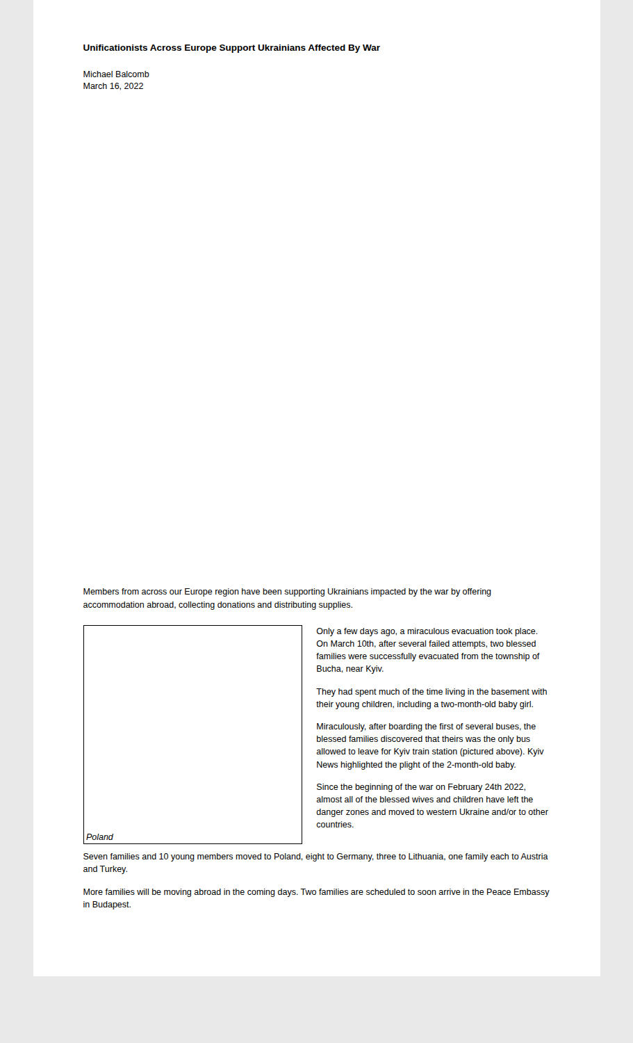Unificationists Across Europe Support Ukrainians Affected By War
Michael Balcomb March 16, 2022
Members from across our Europe region have been supporting Ukrainians impacted by the war by offering accommodation abroad, collecting donations and distributing supplies.
Poland
Only a few days ago, a miraculous evacuation took place. On March 10th, after several failed attempts, two blessed families were successfully evacuated from the township of Bucha, near Kyiv.
They had spent much of the time living in the basement with their young children, including a two-month-old baby girl.
Miraculously, after boarding the first of several buses, the blessed families discovered that theirs was the only bus allowed to leave for Kyiv train station (pictured above). Kyiv News highlighted the plight of the 2-month-old baby.
Since the beginning of the war on February 24th 2022, almost all of the blessed wives and children have left the danger zones and moved to western Ukraine and/or to other countries.
Seven families and 10 young members moved to Poland, eight to Germany, three to Lithuania, one family each to Austria and Turkey.
More families will be moving abroad in the coming days. Two families are scheduled to soon arrive in the Peace Embassy in Budapest.